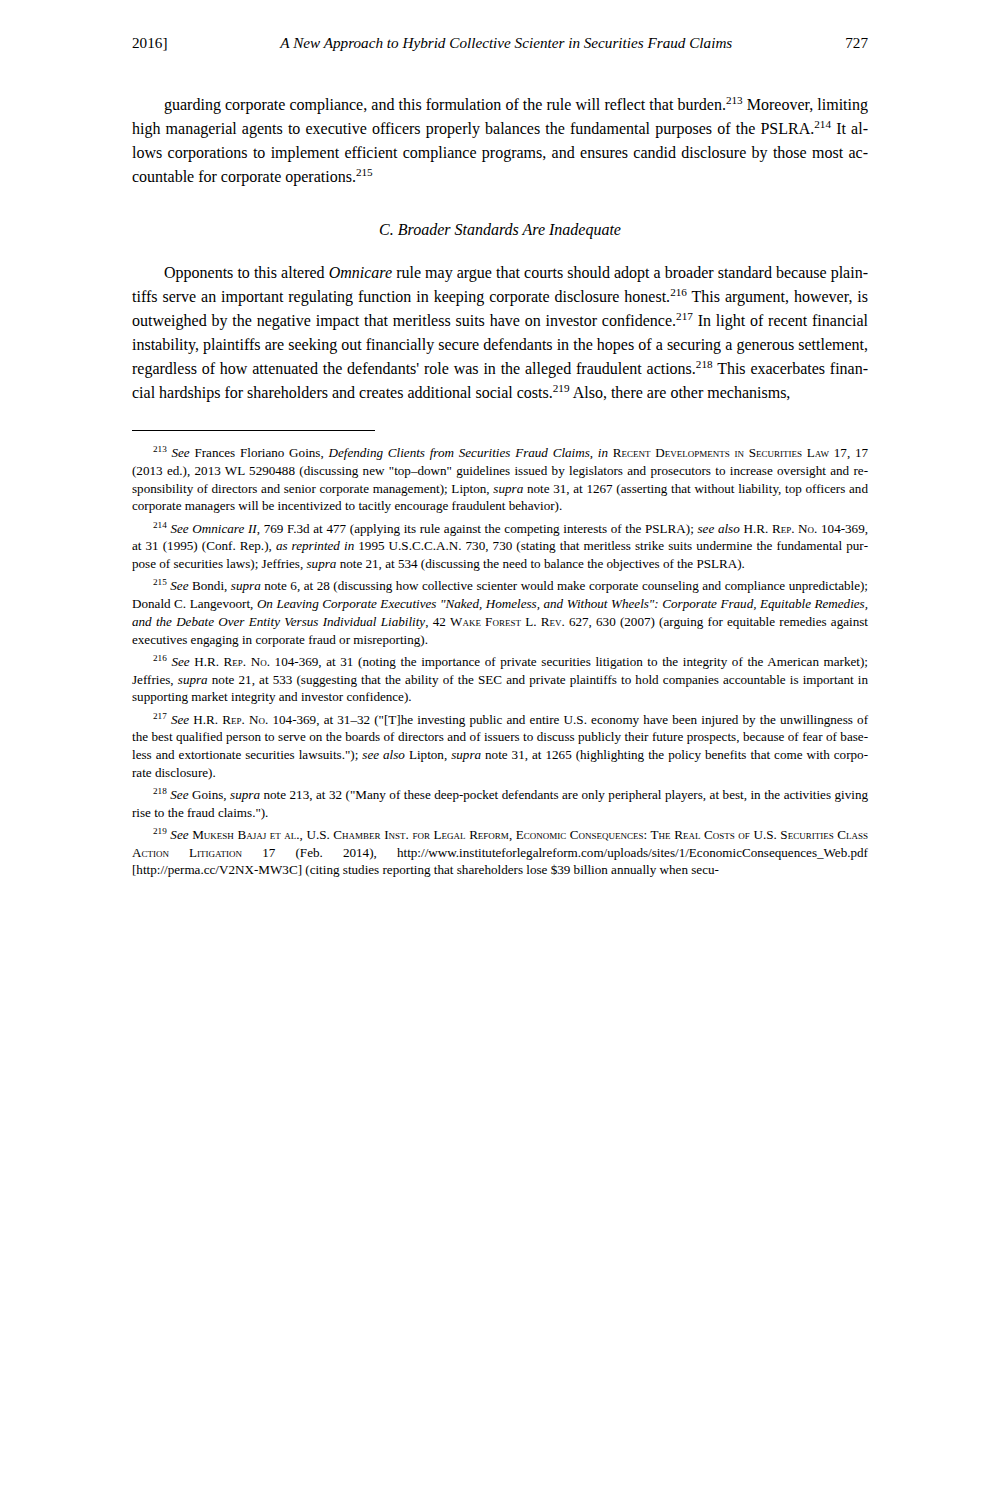2016] A New Approach to Hybrid Collective Scienter in Securities Fraud Claims 727
guarding corporate compliance, and this formulation of the rule will reflect that burden.213 Moreover, limiting high managerial agents to executive officers properly balances the fundamental purposes of the PSLRA.214 It allows corporations to implement efficient compliance programs, and ensures candid disclosure by those most accountable for corporate operations.215
C. Broader Standards Are Inadequate
Opponents to this altered Omnicare rule may argue that courts should adopt a broader standard because plaintiffs serve an important regulating function in keeping corporate disclosure honest.216 This argument, however, is outweighed by the negative impact that meritless suits have on investor confidence.217 In light of recent financial instability, plaintiffs are seeking out financially secure defendants in the hopes of a securing a generous settlement, regardless of how attenuated the defendants' role was in the alleged fraudulent actions.218 This exacerbates financial hardships for shareholders and creates additional social costs.219 Also, there are other mechanisms,
213 See Frances Floriano Goins, Defending Clients from Securities Fraud Claims, in Recent Developments in Securities Law 17, 17 (2013 ed.), 2013 WL 5290488 (discussing new "top–down" guidelines issued by legislators and prosecutors to increase oversight and responsibility of directors and senior corporate management); Lipton, supra note 31, at 1267 (asserting that without liability, top officers and corporate managers will be incentivized to tacitly encourage fraudulent behavior).
214 See Omnicare II, 769 F.3d at 477 (applying its rule against the competing interests of the PSLRA); see also H.R. Rep. No. 104-369, at 31 (1995) (Conf. Rep.), as reprinted in 1995 U.S.C.C.A.N. 730, 730 (stating that meritless strike suits undermine the fundamental purpose of securities laws); Jeffries, supra note 21, at 534 (discussing the need to balance the objectives of the PSLRA).
215 See Bondi, supra note 6, at 28 (discussing how collective scienter would make corporate counseling and compliance unpredictable); Donald C. Langevoort, On Leaving Corporate Executives "Naked, Homeless, and Without Wheels": Corporate Fraud, Equitable Remedies, and the Debate Over Entity Versus Individual Liability, 42 Wake Forest L. Rev. 627, 630 (2007) (arguing for equitable remedies against executives engaging in corporate fraud or misreporting).
216 See H.R. Rep. No. 104-369, at 31 (noting the importance of private securities litigation to the integrity of the American market); Jeffries, supra note 21, at 533 (suggesting that the ability of the SEC and private plaintiffs to hold companies accountable is important in supporting market integrity and investor confidence).
217 See H.R. Rep. No. 104-369, at 31–32 ("[T]he investing public and entire U.S. economy have been injured by the unwillingness of the best qualified person to serve on the boards of directors and of issuers to discuss publicly their future prospects, because of fear of baseless and extortionate securities lawsuits."); see also Lipton, supra note 31, at 1265 (highlighting the policy benefits that come with corporate disclosure).
218 See Goins, supra note 213, at 32 ("Many of these deep-pocket defendants are only peripheral players, at best, in the activities giving rise to the fraud claims.").
219 See Mukesh Bajaj et al., U.S. Chamber Inst. for Legal Reform, Economic Consequences: The Real Costs of U.S. Securities Class Action Litigation 17 (Feb. 2014), http://www.instituteforlegalreform.com/uploads/sites/1/EconomicConsequences_Web.pdf [http://perma.cc/V2NX-MW3C] (citing studies reporting that shareholders lose $39 billion annually when secu-